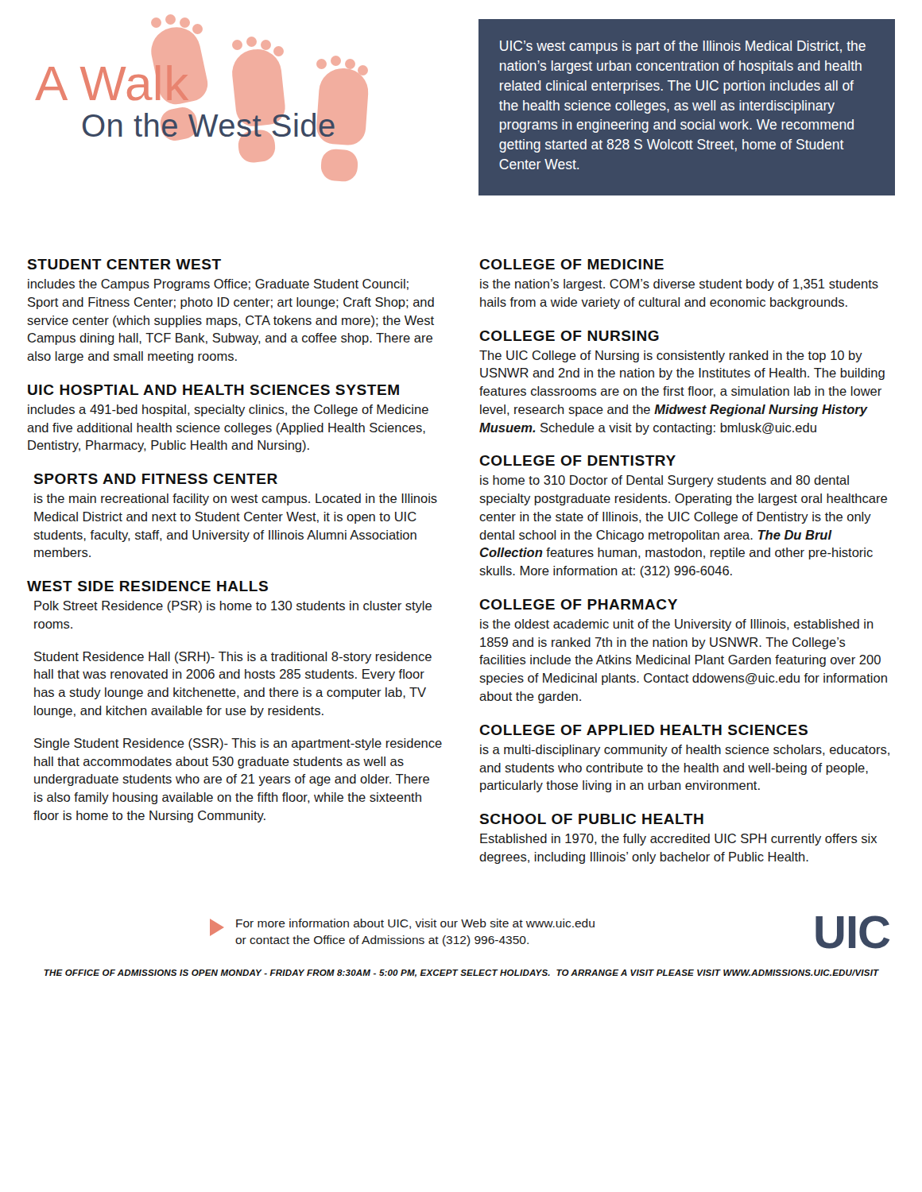A Walk On the West Side
UIC’s west campus is part of the Illinois Medical District, the nation’s largest urban concentration of hospitals and health related clinical enterprises. The UIC portion includes all of the health science colleges, as well as interdisciplinary programs in engineering and social work. We recommend getting started at 828 S Wolcott Street, home of Student Center West.
Student Center West
includes the Campus Programs Office; Graduate Student Council; Sport and Fitness Center; photo ID center; art lounge; Craft Shop; and service center (which supplies maps, CTA tokens and more); the West Campus dining hall, TCF Bank, Subway, and a coffee shop. There are also large and small meeting rooms.
UIC Hosptial and Health Sciences System
includes a 491-bed hospital, specialty clinics, the College of Medicine and five additional health science colleges (Applied Health Sciences, Dentistry, Pharmacy, Public Health and Nursing).
Sports and Fitness Center
is the main recreational facility on west campus. Located in the Illinois Medical District and next to Student Center West, it is open to UIC students, faculty, staff, and University of Illinois Alumni Association members.
West Side Residence Halls
Polk Street Residence (PSR) is home to 130 students in cluster style rooms.
Student Residence Hall (SRH)- This is a traditional 8-story residence hall that was renovated in 2006 and hosts 285 students. Every floor has a study lounge and kitchenette, and there is a computer lab, TV lounge, and kitchen available for use by residents.
Single Student Residence (SSR)- This is an apartment-style residence hall that accommodates about 530 graduate students as well as undergraduate students who are of 21 years of age and older. There is also family housing available on the fifth floor, while the sixteenth floor is home to the Nursing Community.
College of Medicine
is the nation’s largest. COM’s diverse student body of 1,351 students hails from a wide variety of cultural and economic backgrounds.
College of Nursing
The UIC College of Nursing is consistently ranked in the top 10 by USNWR and 2nd in the nation by the Institutes of Health. The building features classrooms are on the first floor, a simulation lab in the lower level, research space and the Midwest Regional Nursing History Musuem. Schedule a visit by contacting: bmlusk@uic.edu
College of Dentistry
is home to 310 Doctor of Dental Surgery students and 80 dental specialty postgraduate residents. Operating the largest oral healthcare center in the state of Illinois, the UIC College of Dentistry is the only dental school in the Chicago metropolitan area. The Du Brul Collection features human, mastodon, reptile and other pre-historic skulls. More information at: (312) 996-6046.
College of Pharmacy
is the oldest academic unit of the University of Illinois, established in 1859 and is ranked 7th in the nation by USNWR. The College’s facilities include the Atkins Medicinal Plant Garden featuring over 200 species of Medicinal plants. Contact ddowens@uic.edu for information about the garden.
College of Applied Health Sciences
is a multi-disciplinary community of health science scholars, educators, and students who contribute to the health and well-being of people, particularly those living in an urban environment.
School of Public Health
Established in 1970, the fully accredited UIC SPH currently offers six degrees, including Illinois’ only bachelor of Public Health.
For more information about UIC, visit our Web site at www.uic.edu
or contact the Office of Admissions at (312) 996-4350.
UIC
The Office of Admissions is open Monday - Friday from 8:30am - 5:00 pm, except select holidays. To arrange a visit please visit www.admissions.uic.edu/visit